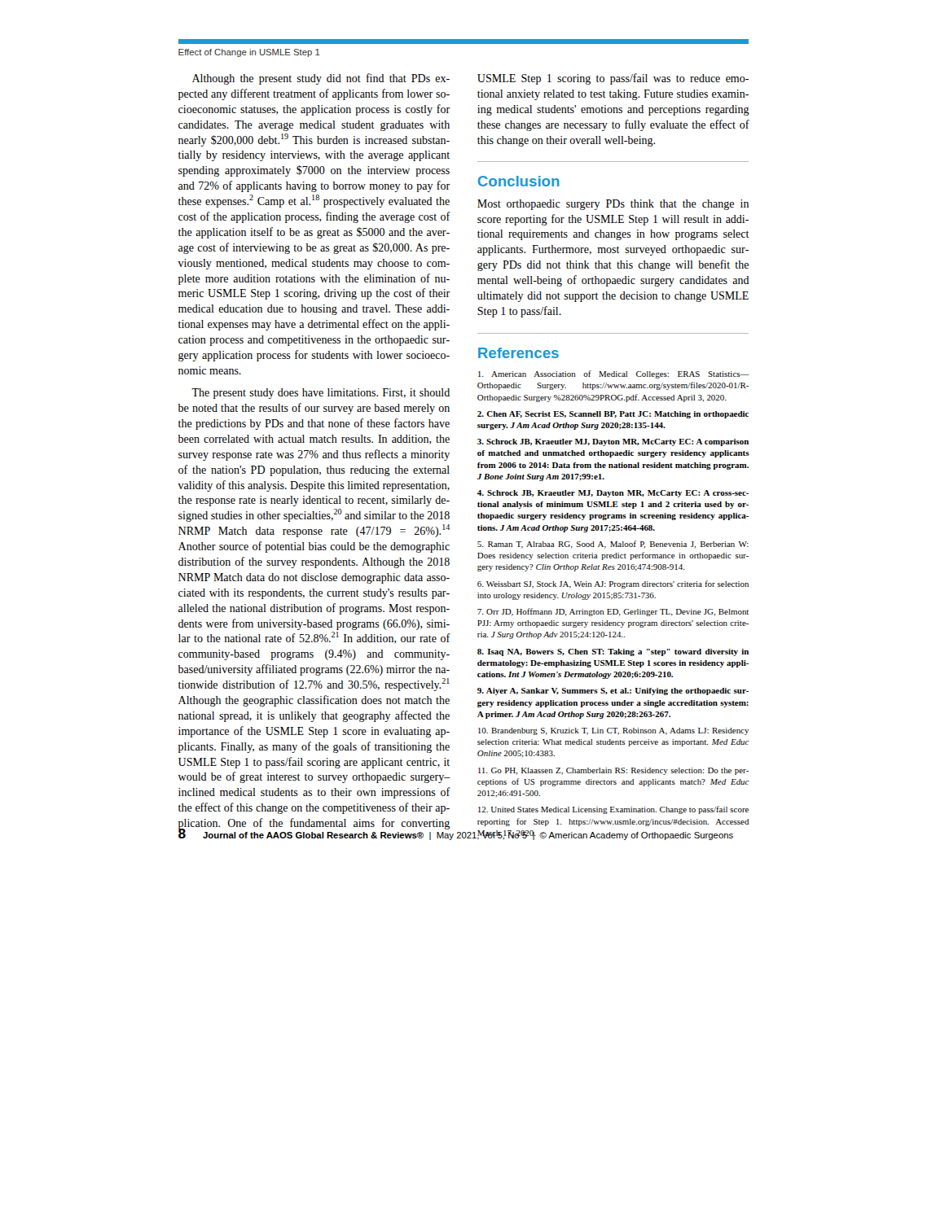Effect of Change in USMLE Step 1
Although the present study did not find that PDs expected any different treatment of applicants from lower socioeconomic statuses, the application process is costly for candidates. The average medical student graduates with nearly $200,000 debt.19 This burden is increased substantially by residency interviews, with the average applicant spending approximately $7000 on the interview process and 72% of applicants having to borrow money to pay for these expenses.2 Camp et al.18 prospectively evaluated the cost of the application process, finding the average cost of the application itself to be as great as $5000 and the average cost of interviewing to be as great as $20,000. As previously mentioned, medical students may choose to complete more audition rotations with the elimination of numeric USMLE Step 1 scoring, driving up the cost of their medical education due to housing and travel. These additional expenses may have a detrimental effect on the application process and competitiveness in the orthopaedic surgery application process for students with lower socioeconomic means.
The present study does have limitations. First, it should be noted that the results of our survey are based merely on the predictions by PDs and that none of these factors have been correlated with actual match results. In addition, the survey response rate was 27% and thus reflects a minority of the nation's PD population, thus reducing the external validity of this analysis. Despite this limited representation, the response rate is nearly identical to recent, similarly designed studies in other specialties,20 and similar to the 2018 NRMP Match data response rate (47/179 = 26%).14 Another source of potential bias could be the demographic distribution of the survey respondents. Although the 2018 NRMP Match data do not disclose demographic data associated with its respondents, the current study's results paralleled the national distribution of programs. Most respondents were from university-based programs (66.0%), similar to the national rate of 52.8%.21 In addition, our rate of community-based programs (9.4%) and community-based/university affiliated programs (22.6%) mirror the nationwide distribution of 12.7% and 30.5%, respectively.21 Although the geographic classification does not match the national spread, it is unlikely that geography affected the importance of the USMLE Step 1 score in evaluating applicants. Finally, as many of the goals of transitioning the USMLE Step 1 to pass/fail scoring are applicant centric, it would be of great interest to survey orthopaedic surgery–inclined medical students as to their own impressions of the effect of this change on the competitiveness of their application. One of the fundamental aims for converting USMLE Step 1 scoring to pass/fail was to reduce emotional anxiety related to test taking. Future studies examining medical students' emotions and perceptions regarding these changes are necessary to fully evaluate the effect of this change on their overall well-being.
Conclusion
Most orthopaedic surgery PDs think that the change in score reporting for the USMLE Step 1 will result in additional requirements and changes in how programs select applicants. Furthermore, most surveyed orthopaedic surgery PDs did not think that this change will benefit the mental well-being of orthopaedic surgery candidates and ultimately did not support the decision to change USMLE Step 1 to pass/fail.
References
1. American Association of Medical Colleges: ERAS Statistics—Orthopaedic Surgery. https://www.aamc.org/system/files/2020-01/R-Orthopaedic Surgery %28260%29PROG.pdf. Accessed April 3, 2020.
2. Chen AF, Secrist ES, Scannell BP, Patt JC: Matching in orthopaedic surgery. J Am Acad Orthop Surg 2020;28:135-144.
3. Schrock JB, Kraeutler MJ, Dayton MR, McCarty EC: A comparison of matched and unmatched orthopaedic surgery residency applicants from 2006 to 2014: Data from the national resident matching program. J Bone Joint Surg Am 2017;99:e1.
4. Schrock JB, Kraeutler MJ, Dayton MR, McCarty EC: A cross-sectional analysis of minimum USMLE step 1 and 2 criteria used by orthopaedic surgery residency programs in screening residency applications. J Am Acad Orthop Surg 2017;25:464-468.
5. Raman T, Alrabaa RG, Sood A, Maloof P, Benevenia J, Berberian W: Does residency selection criteria predict performance in orthopaedic surgery residency? Clin Orthop Relat Res 2016;474:908-914.
6. Weissbart SJ, Stock JA, Wein AJ: Program directors' criteria for selection into urology residency. Urology 2015;85:731-736.
7. Orr JD, Hoffmann JD, Arrington ED, Gerlinger TL, Devine JG, Belmont PJJ: Army orthopaedic surgery residency program directors' selection criteria. J Surg Orthop Adv 2015;24:120-124..
8. Isaq NA, Bowers S, Chen ST: Taking a "step" toward diversity in dermatology: De-emphasizing USMLE Step 1 scores in residency applications. Int J Women's Dermatology 2020;6:209-210.
9. Aiyer A, Sankar V, Summers S, et al.: Unifying the orthopaedic surgery residency application process under a single accreditation system: A primer. J Am Acad Orthop Surg 2020;28:263-267.
10. Brandenburg S, Kruzick T, Lin CT, Robinson A, Adams LJ: Residency selection criteria: What medical students perceive as important. Med Educ Online 2005;10:4383.
11. Go PH, Klaassen Z, Chamberlain RS: Residency selection: Do the perceptions of US programme directors and applicants match? Med Educ 2012;46:491-500.
12. United States Medical Licensing Examination. Change to pass/fail score reporting for Step 1. https://www.usmle.org/incus/#decision. Accessed March 17, 2020.
8 Journal of the AAOS Global Research & Reviews® | May 2021, Vol 5, No 5 | © American Academy of Orthopaedic Surgeons